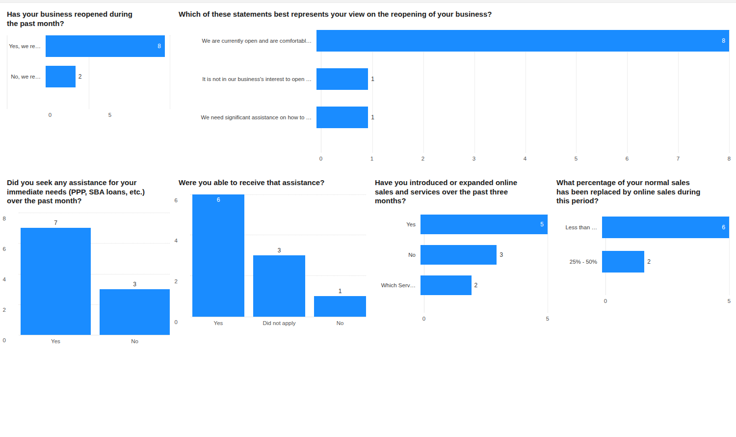Has your business reopened during
the past month?
Yes, we re…
8
No, we re…
2
0 5
Which of these statements best represents your view on the reopening of your business?
We are currently open and are comfortabl…
8
It is not in our business's interest to open …
1
We need significant assistance on how to …
1
0 1 2 3 4 5 6 7 8
Did you seek any assistance for your
immediate needs (PPP, SBA loans, etc.)
over the past month?
8 6 4 2 0
7
3
Yes
No
Were you able to receive that assistance?
6 4 2 0
6
3
1
Yes
Did not apply
No
Have you introduced or expanded online
sales and services over the past three
months?
Yes
5
No
3
Which Serv…
2
0 5
What percentage of your normal sales
has been replaced by online sales during
this period?
Less than …
6
25% - 50%
2
0 5